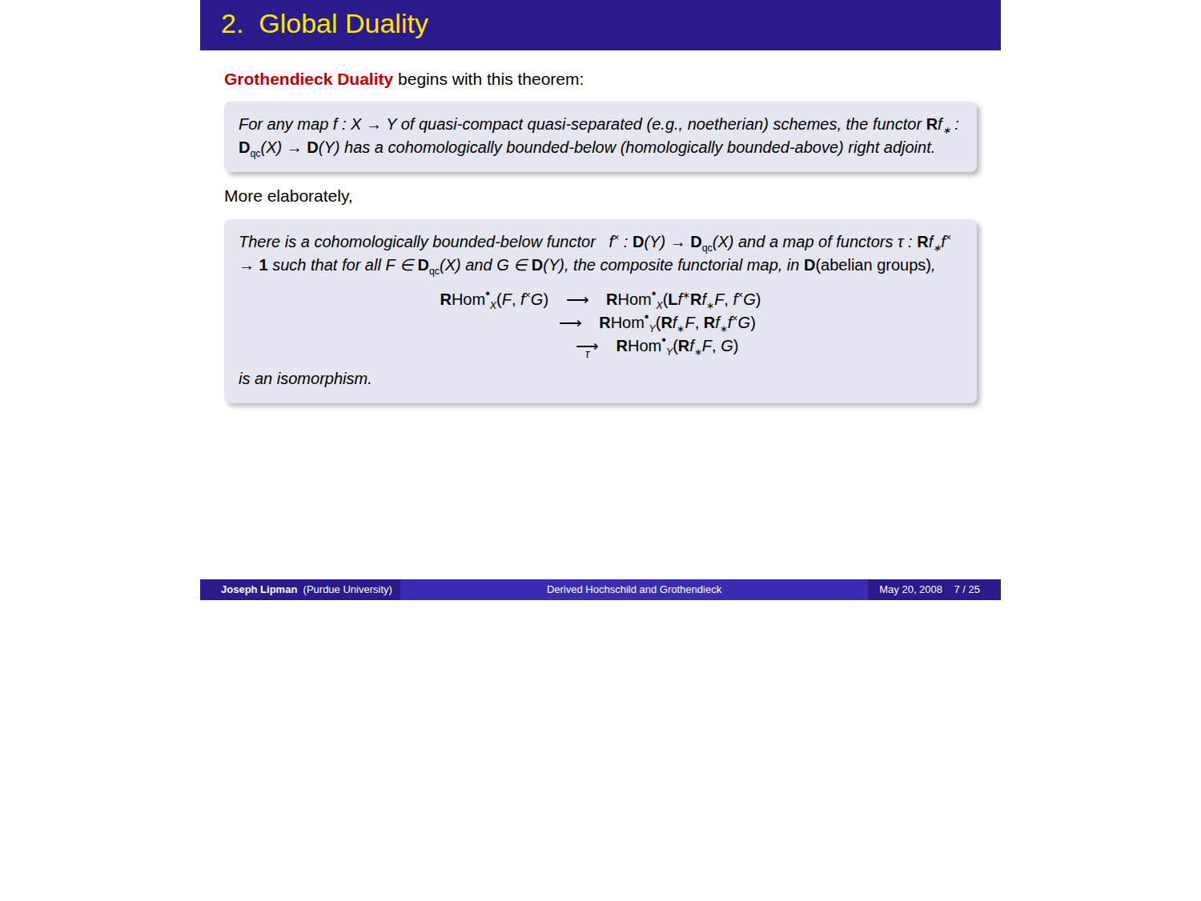2. Global Duality
Grothendieck Duality begins with this theorem:
For any map f : X → Y of quasi-compact quasi-separated (e.g., noetherian) schemes, the functor Rf∗ : Dqc(X) → D(Y) has a cohomologically bounded-below (homologically bounded-above) right adjoint.
More elaborately,
There is a cohomologically bounded-below functor f× : D(Y) → Dqc(X) and a map of functors τ : Rf∗f× → 1 such that for all F ∈ Dqc(X) and G ∈ D(Y), the composite functorial map, in D(abelian groups),
RHom•X(F, f×G) ⟶ RHom•X(Lf∗Rf∗F, f×G)
⟶ RHom•Y(Rf∗F, Rf∗f×G)
⟶τ RHom•Y(Rf∗F, G)
is an isomorphism.
Joseph Lipman (Purdue University)
Derived Hochschild and Grothendieck
May 20, 2008 7 / 25